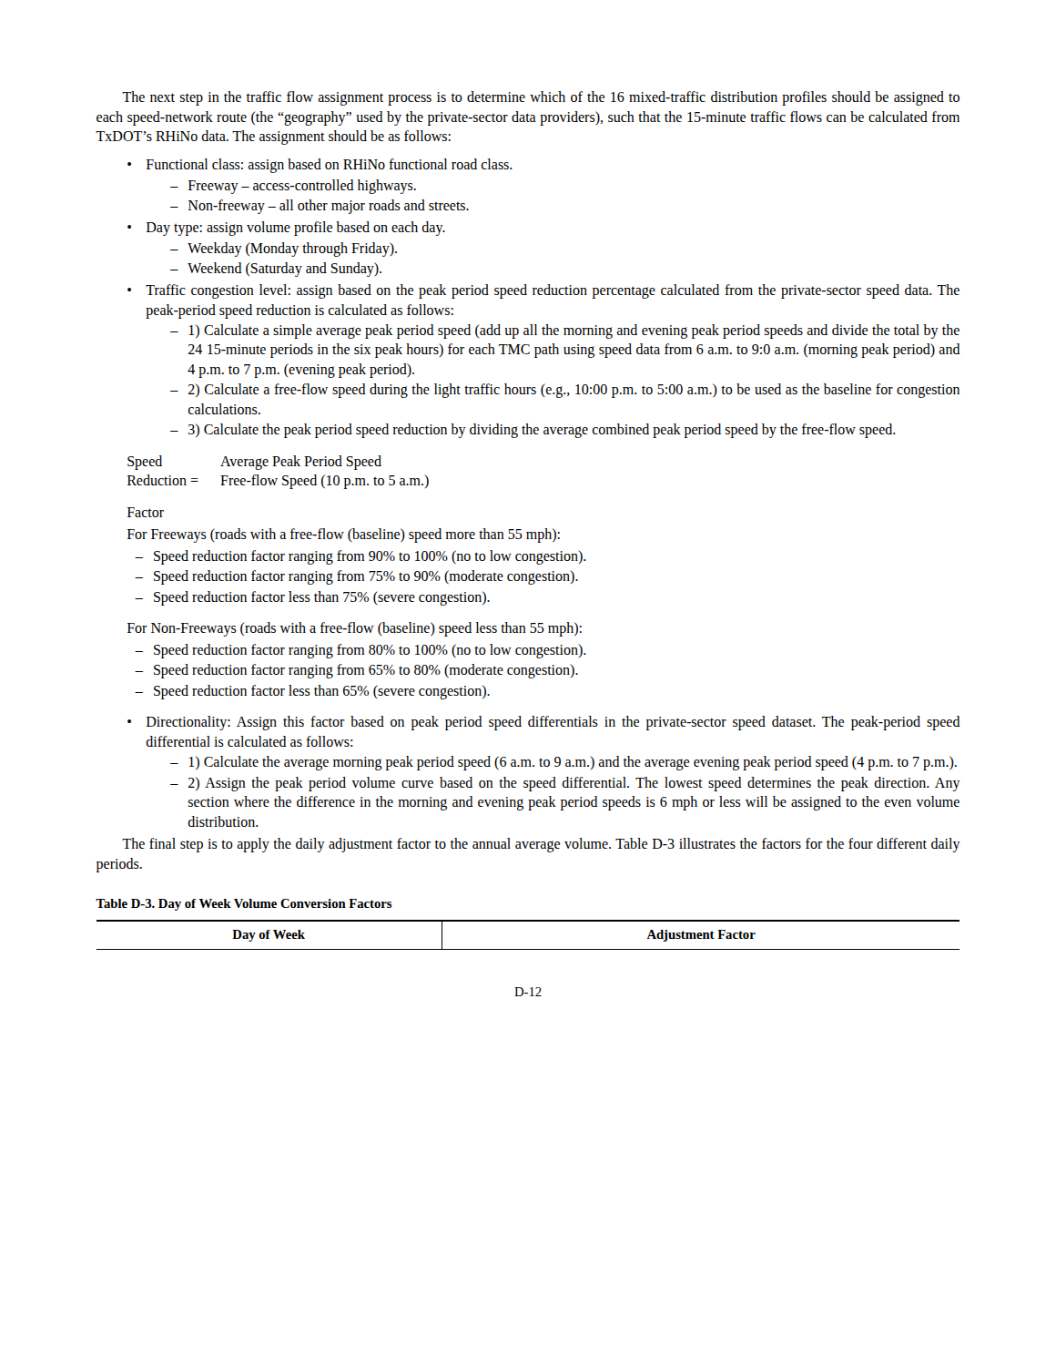The next step in the traffic flow assignment process is to determine which of the 16 mixed-traffic distribution profiles should be assigned to each speed-network route (the “geography” used by the private-sector data providers), such that the 15-minute traffic flows can be calculated from TxDOT’s RHiNo data. The assignment should be as follows:
Functional class: assign based on RHiNo functional road class.
Freeway – access-controlled highways.
Non-freeway – all other major roads and streets.
Day type: assign volume profile based on each day.
Weekday (Monday through Friday).
Weekend (Saturday and Sunday).
Traffic congestion level: assign based on the peak period speed reduction percentage calculated from the private-sector speed data. The peak-period speed reduction is calculated as follows:
1) Calculate a simple average peak period speed (add up all the morning and evening peak period speeds and divide the total by the 24 15-minute periods in the six peak hours) for each TMC path using speed data from 6 a.m. to 9:0 a.m. (morning peak period) and 4 p.m. to 7 p.m. (evening peak period).
2) Calculate a free-flow speed during the light traffic hours (e.g., 10:00 p.m. to 5:00 a.m.) to be used as the baseline for congestion calculations.
3) Calculate the peak period speed reduction by dividing the average combined peak period speed by the free-flow speed.
| Speed | Average Peak Period Speed |
| Reduction = | Free-flow Speed (10 p.m. to 5 a.m.) |
Factor
For Freeways (roads with a free-flow (baseline) speed more than 55 mph):
Speed reduction factor ranging from 90% to 100% (no to low congestion).
Speed reduction factor ranging from 75% to 90% (moderate congestion).
Speed reduction factor less than 75% (severe congestion).
For Non-Freeways (roads with a free-flow (baseline) speed less than 55 mph):
Speed reduction factor ranging from 80% to 100% (no to low congestion).
Speed reduction factor ranging from 65% to 80% (moderate congestion).
Speed reduction factor less than 65% (severe congestion).
Directionality: Assign this factor based on peak period speed differentials in the private-sector speed dataset. The peak-period speed differential is calculated as follows:
1) Calculate the average morning peak period speed (6 a.m. to 9 a.m.) and the average evening peak period speed (4 p.m. to 7 p.m.).
2) Assign the peak period volume curve based on the speed differential. The lowest speed determines the peak direction. Any section where the difference in the morning and evening peak period speeds is 6 mph or less will be assigned to the even volume distribution.
The final step is to apply the daily adjustment factor to the annual average volume. Table D-3 illustrates the factors for the four different daily periods.
Table D-3. Day of Week Volume Conversion Factors
| Day of Week | Adjustment Factor |
| --- | --- |
D-12